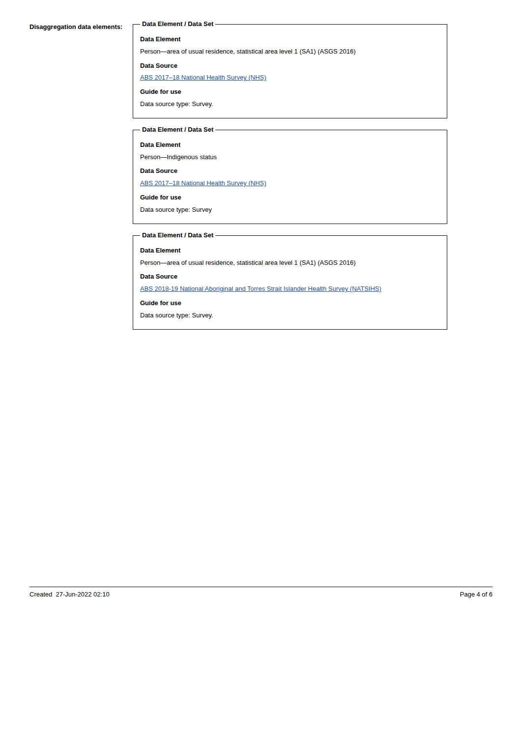Disaggregation data elements:
Data Element / Data Set
Data Element
Person—area of usual residence, statistical area level 1 (SA1) (ASGS 2016)
Data Source
ABS 2017–18 National Health Survey (NHS)
Guide for use
Data source type: Survey.
Data Element / Data Set
Data Element
Person—Indigenous status
Data Source
ABS 2017–18 National Health Survey (NHS)
Guide for use
Data source type: Survey
Data Element / Data Set
Data Element
Person—area of usual residence, statistical area level 1 (SA1) (ASGS 2016)
Data Source
ABS 2018-19 National Aboriginal and Torres Strait Islander Health Survey (NATSIHS)
Guide for use
Data source type: Survey.
Created 27-Jun-2022 02:10 Page 4 of 6